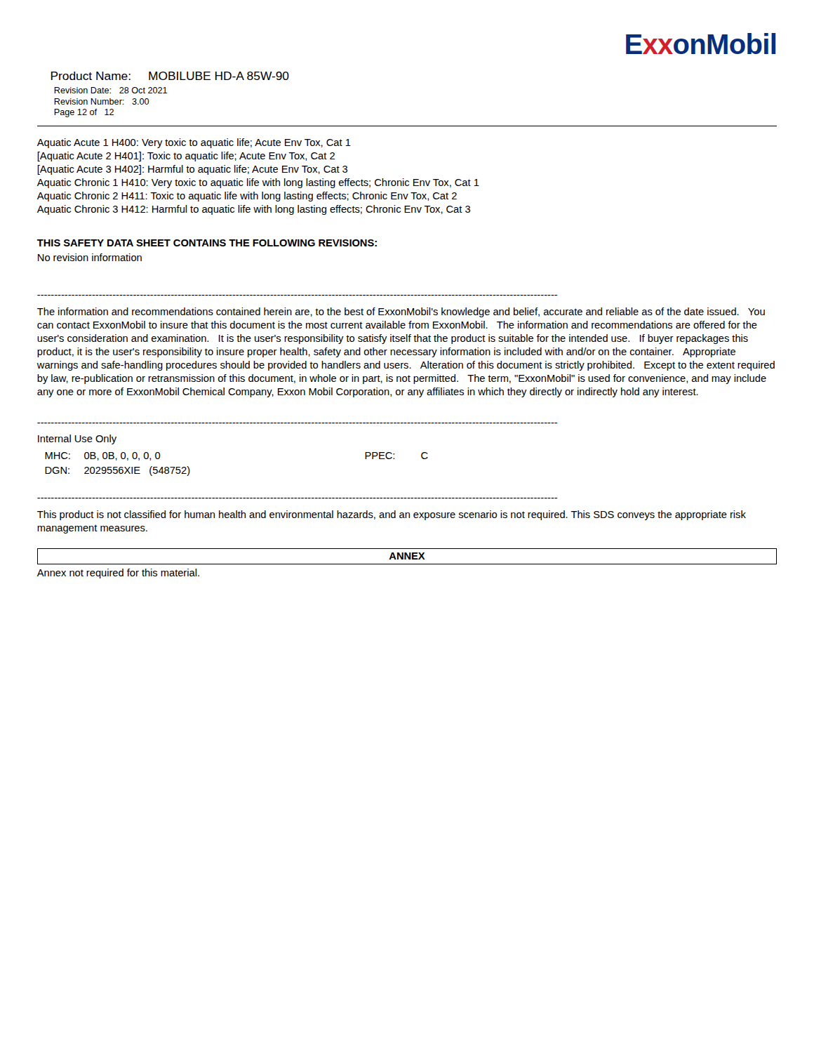ExxonMobil
Product Name: MOBILUBE HD-A 85W-90
Revision Date: 28 Oct 2021
Revision Number: 3.00
Page 12 of 12
Aquatic Acute 1 H400: Very toxic to aquatic life; Acute Env Tox, Cat 1
[Aquatic Acute 2 H401]: Toxic to aquatic life; Acute Env Tox, Cat 2
[Aquatic Acute 3 H402]: Harmful to aquatic life; Acute Env Tox, Cat 3
Aquatic Chronic 1 H410: Very toxic to aquatic life with long lasting effects; Chronic Env Tox, Cat 1
Aquatic Chronic 2 H411: Toxic to aquatic life with long lasting effects; Chronic Env Tox, Cat 2
Aquatic Chronic 3 H412: Harmful to aquatic life with long lasting effects; Chronic Env Tox, Cat 3
This Safety Data Sheet contains the following revisions:
No revision information
--------------------------------------------------------------------------------------------------------------------------------------------------------
The information and recommendations contained herein are, to the best of ExxonMobil's knowledge and belief, accurate and reliable as of the date issued. You can contact ExxonMobil to insure that this document is the most current available from ExxonMobil. The information and recommendations are offered for the user's consideration and examination. It is the user's responsibility to satisfy itself that the product is suitable for the intended use. If buyer repackages this product, it is the user's responsibility to insure proper health, safety and other necessary information is included with and/or on the container. Appropriate warnings and safe-handling procedures should be provided to handlers and users. Alteration of this document is strictly prohibited. Except to the extent required by law, re-publication or retransmission of this document, in whole or in part, is not permitted. The term, "ExxonMobil" is used for convenience, and may include any one or more of ExxonMobil Chemical Company, Exxon Mobil Corporation, or any affiliates in which they directly or indirectly hold any interest.
--------------------------------------------------------------------------------------------------------------------------------------------------------
Internal Use Only
| MHC: | 0B, 0B, 0, 0, 0, 0 | PPEC: | C |
| DGN: | 2029556XIE (548752) | | |
--------------------------------------------------------------------------------------------------------------------------------------------------------
This product is not classified for human health and environmental hazards, and an exposure scenario is not required. This SDS conveys the appropriate risk management measures.
ANNEX
Annex not required for this material.